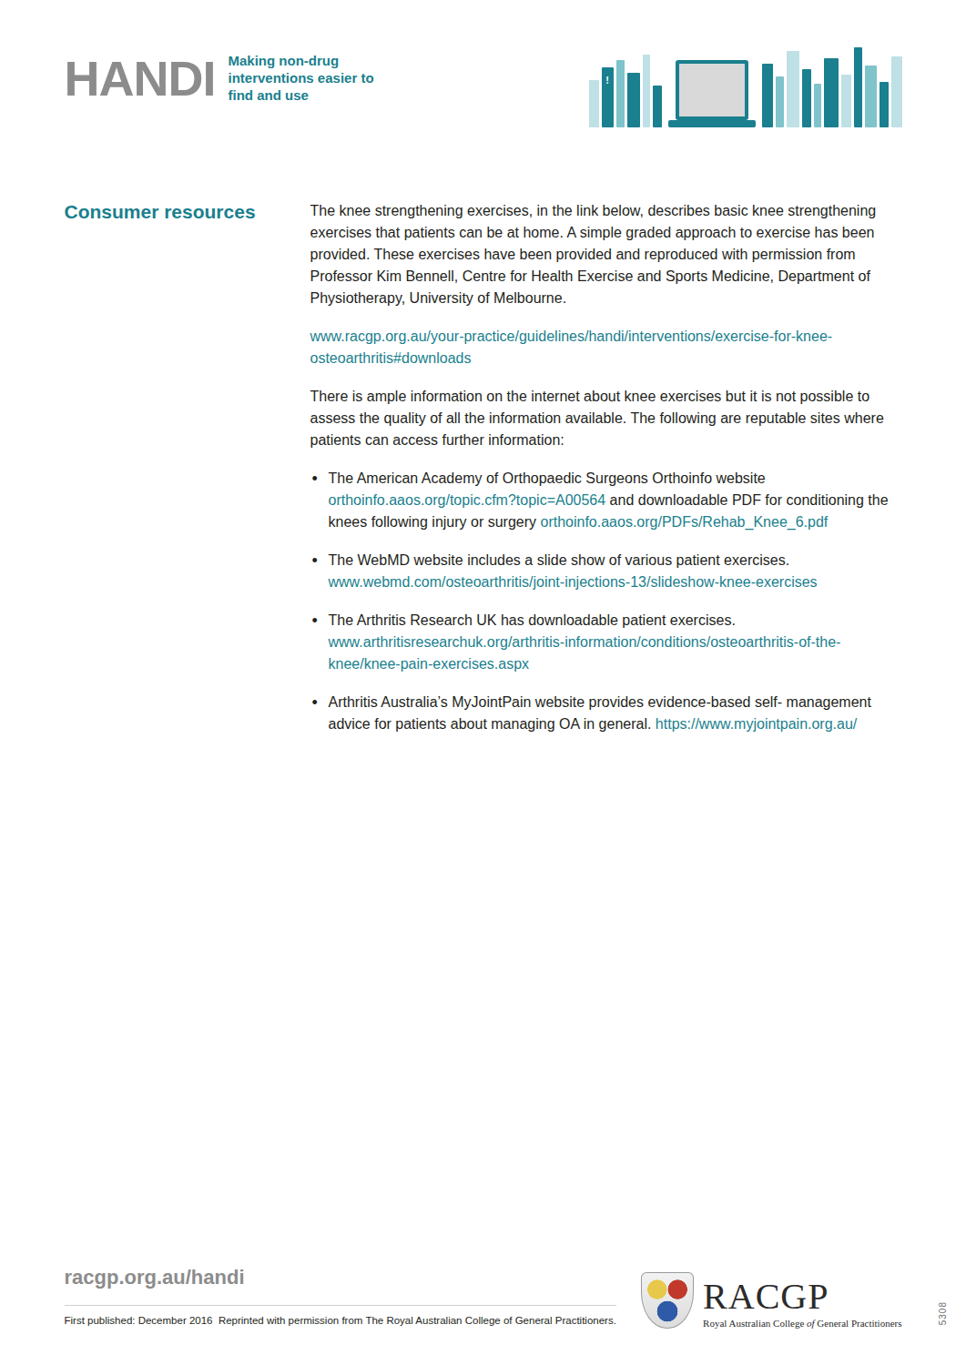HANDI
Making non-drug interventions easier to find and use
Consumer resources
The knee strengthening exercises, in the link below, describes basic knee strengthening exercises that patients can be at home. A simple graded approach to exercise has been provided. These exercises have been provided and reproduced with permission from Professor Kim Bennell, Centre for Health Exercise and Sports Medicine, Department of Physiotherapy, University of Melbourne.
www.racgp.org.au/your-practice/guidelines/handi/interventions/exercise-for-knee-osteoarthritis#downloads
There is ample information on the internet about knee exercises but it is not possible to assess the quality of all the information available. The following are reputable sites where patients can access further information:
The American Academy of Orthopaedic Surgeons Orthoinfo website orthoinfo.aaos.org/topic.cfm?topic=A00564 and downloadable PDF for conditioning the knees following injury or surgery orthoinfo.aaos.org/PDFs/Rehab_Knee_6.pdf
The WebMD website includes a slide show of various patient exercises.
www.webmd.com/osteoarthritis/joint-injections-13/slideshow-knee-exercises
The Arthritis Research UK has downloadable patient exercises.
www.arthritisresearchuk.org/arthritis-information/conditions/osteoarthritis-of-the-knee/knee-pain-exercises.aspx
Arthritis Australia’s MyJointPain website provides evidence-based self- management advice for patients about managing OA in general. https://www.myjointpain.org.au/
racgp.org.au/handi
First published: December 2016 Reprinted with permission from The Royal Australian College of General Practitioners.
RACGP
Royal Australian College of General Practitioners
5308